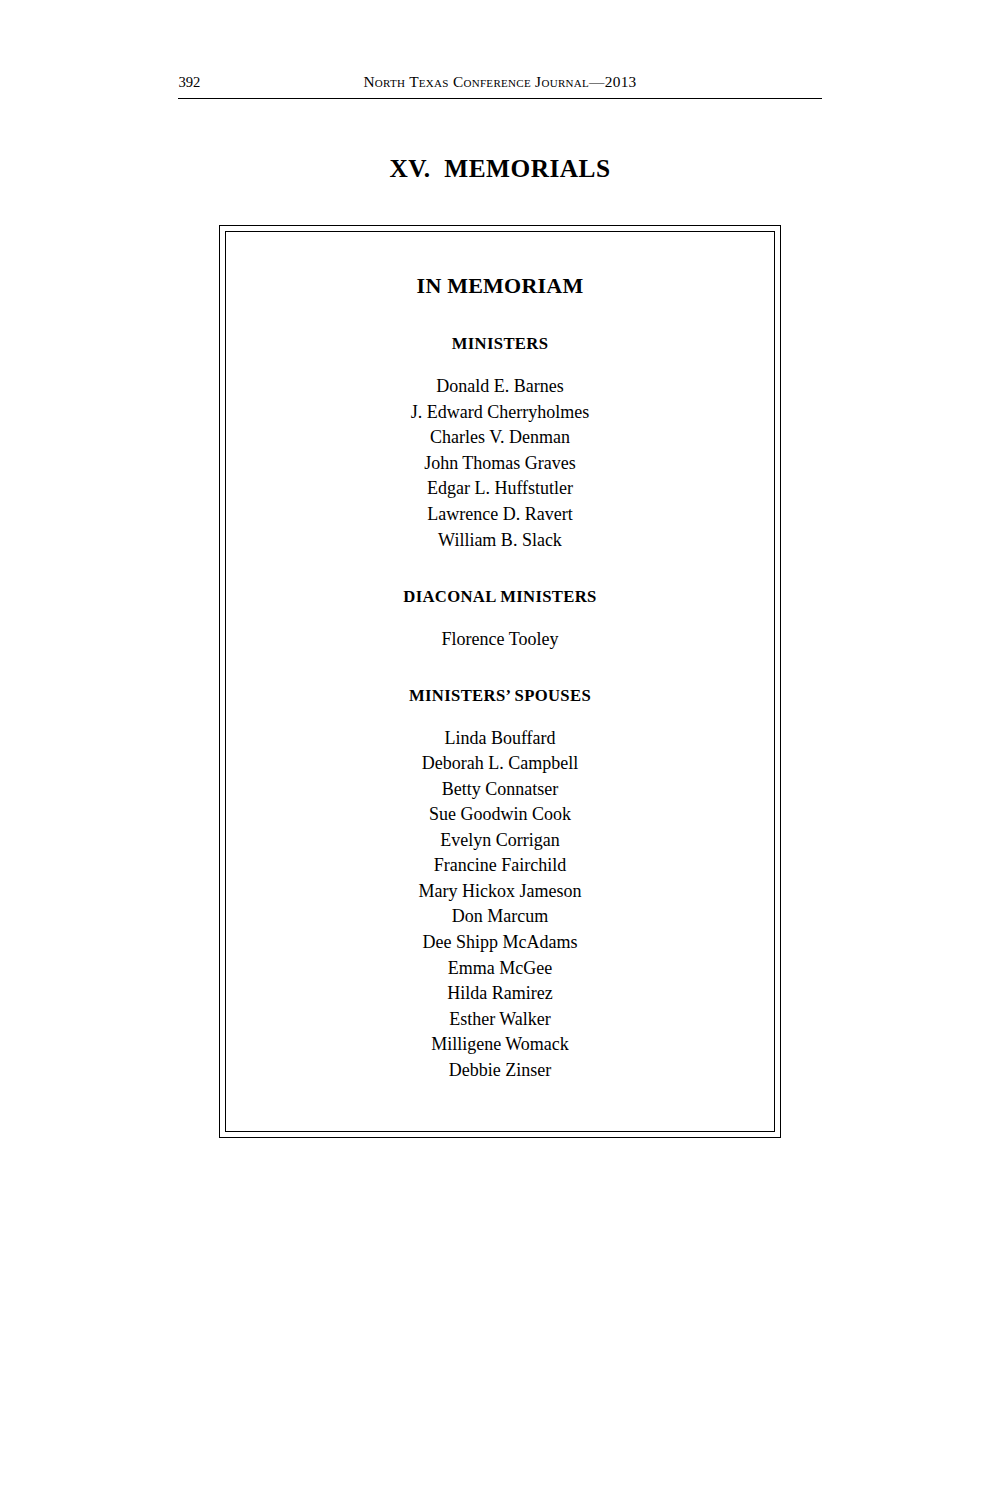392 North Texas Conference Journal—2013
XV. MEMORIALS
IN MEMORIAM
MINISTERS
Donald E. Barnes
J. Edward Cherryholmes
Charles V. Denman
John Thomas Graves
Edgar L. Huffstutler
Lawrence D. Ravert
William B. Slack
DIACONAL MINISTERS
Florence Tooley
MINISTERS’ SPOUSES
Linda Bouffard
Deborah L. Campbell
Betty Connatser
Sue Goodwin Cook
Evelyn Corrigan
Francine Fairchild
Mary Hickox Jameson
Don Marcum
Dee Shipp McAdams
Emma McGee
Hilda Ramirez
Esther Walker
Milligene Womack
Debbie Zinser